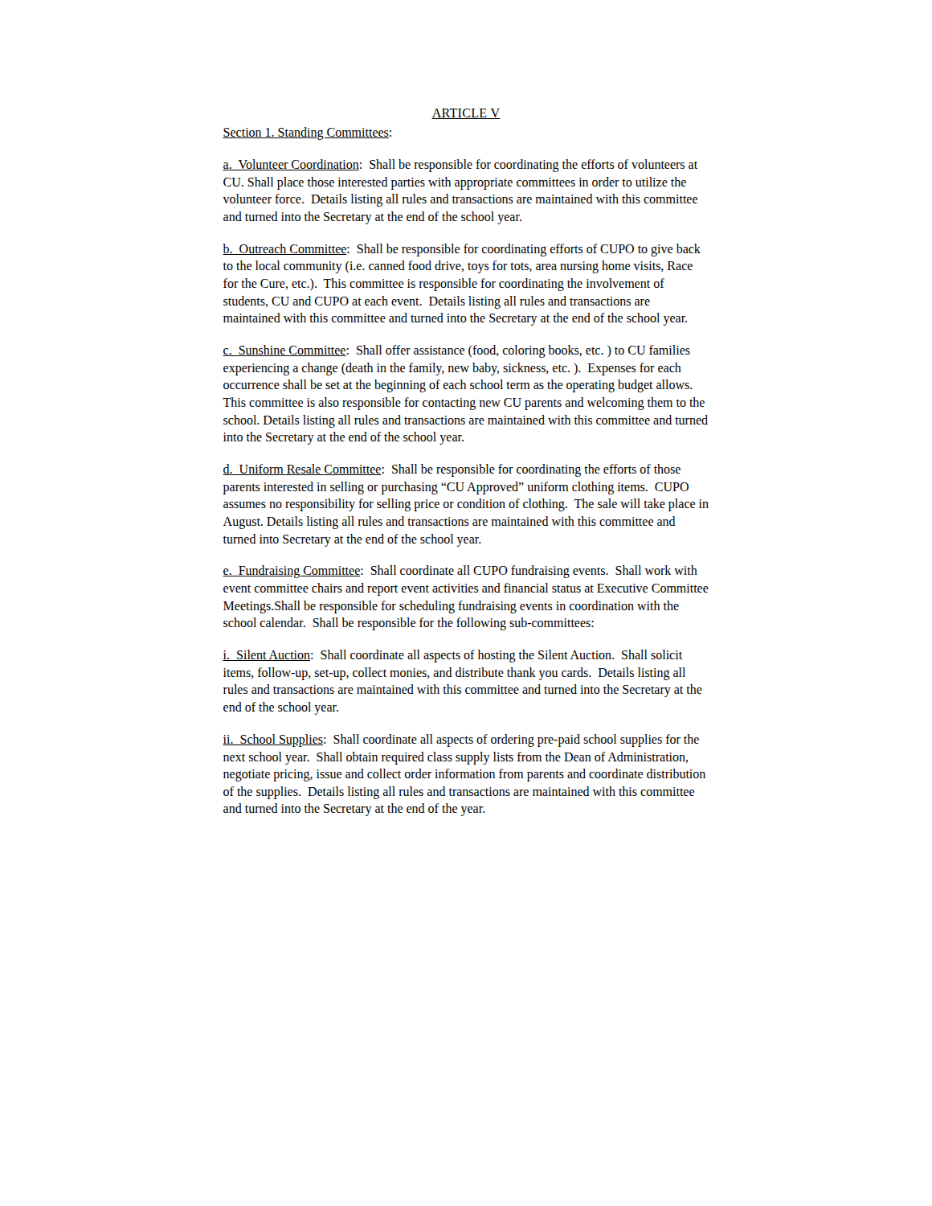ARTICLE V
Section 1. Standing Committees:
a. Volunteer Coordination: Shall be responsible for coordinating the efforts of volunteers at CU. Shall place those interested parties with appropriate committees in order to utilize the volunteer force. Details listing all rules and transactions are maintained with this committee and turned into the Secretary at the end of the school year.
b. Outreach Committee: Shall be responsible for coordinating efforts of CUPO to give back to the local community (i.e. canned food drive, toys for tots, area nursing home visits, Race for the Cure, etc.). This committee is responsible for coordinating the involvement of students, CU and CUPO at each event. Details listing all rules and transactions are maintained with this committee and turned into the Secretary at the end of the school year.
c. Sunshine Committee: Shall offer assistance (food, coloring books, etc. ) to CU families experiencing a change (death in the family, new baby, sickness, etc. ). Expenses for each occurrence shall be set at the beginning of each school term as the operating budget allows. This committee is also responsible for contacting new CU parents and welcoming them to the school. Details listing all rules and transactions are maintained with this committee and turned into the Secretary at the end of the school year.
d. Uniform Resale Committee: Shall be responsible for coordinating the efforts of those parents interested in selling or purchasing “CU Approved” uniform clothing items. CUPO assumes no responsibility for selling price or condition of clothing. The sale will take place in August. Details listing all rules and transactions are maintained with this committee and turned into Secretary at the end of the school year.
e. Fundraising Committee: Shall coordinate all CUPO fundraising events. Shall work with event committee chairs and report event activities and financial status at Executive Committee Meetings.Shall be responsible for scheduling fundraising events in coordination with the school calendar. Shall be responsible for the following sub-committees:
i. Silent Auction: Shall coordinate all aspects of hosting the Silent Auction. Shall solicit items, follow-up, set-up, collect monies, and distribute thank you cards. Details listing all rules and transactions are maintained with this committee and turned into the Secretary at the end of the school year.
ii. School Supplies: Shall coordinate all aspects of ordering pre-paid school supplies for the next school year. Shall obtain required class supply lists from the Dean of Administration, negotiate pricing, issue and collect order information from parents and coordinate distribution of the supplies. Details listing all rules and transactions are maintained with this committee and turned into the Secretary at the end of the year.